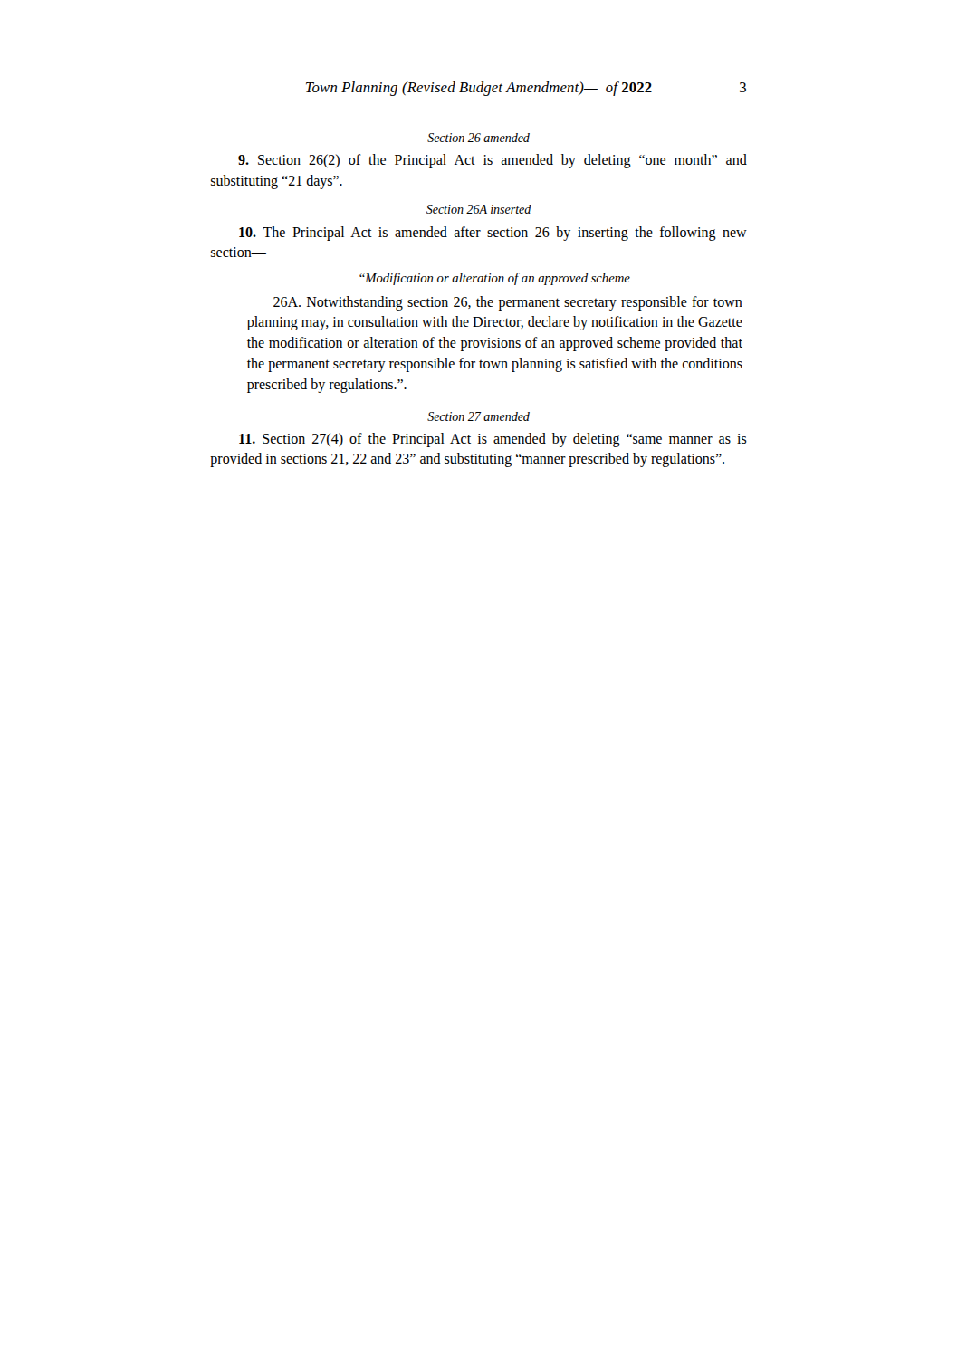Town Planning (Revised Budget Amendment)— of 2022
3
Section 26 amended
9. Section 26(2) of the Principal Act is amended by deleting “one month” and substituting “21 days”.
Section 26A inserted
10. The Principal Act is amended after section 26 by inserting the following new section—
“Modification or alteration of an approved scheme
26A. Notwithstanding section 26, the permanent secretary responsible for town planning may, in consultation with the Director, declare by notification in the Gazette the modification or alteration of the provisions of an approved scheme provided that the permanent secretary responsible for town planning is satisfied with the conditions prescribed by regulations.”.
Section 27 amended
11. Section 27(4) of the Principal Act is amended by deleting “same manner as is provided in sections 21, 22 and 23” and substituting “manner prescribed by regulations”.